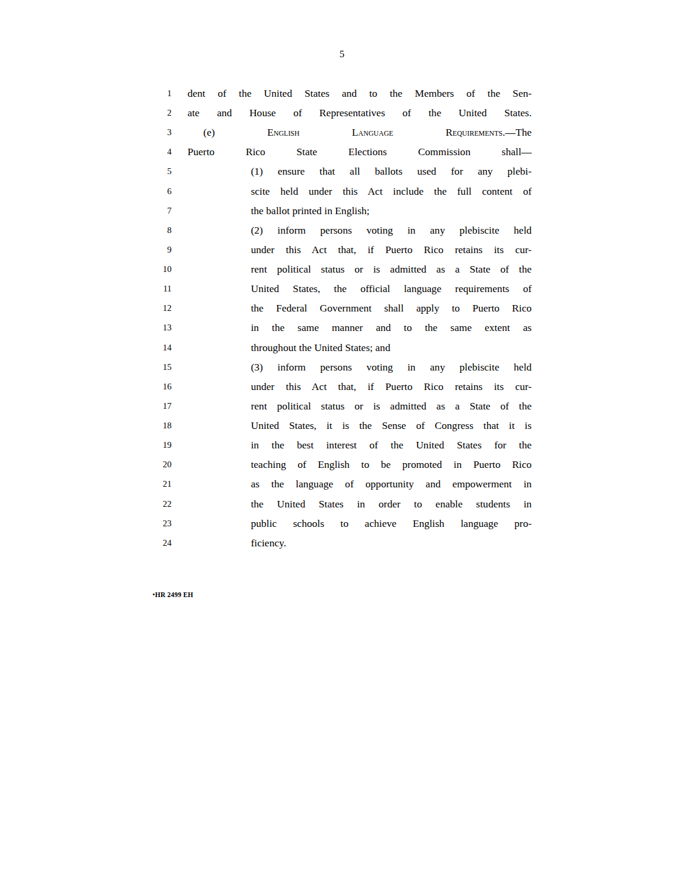5
dent of the United States and to the Members of the Sen-
ate and House of Representatives of the United States.
(e) English Language Requirements.—The
Puerto Rico State Elections Commission shall—
(1) ensure that all ballots used for any plebi-
scite held under this Act include the full content of
the ballot printed in English;
(2) inform persons voting in any plebiscite held
under this Act that, if Puerto Rico retains its cur-
rent political status or is admitted as a State of the
United States, the official language requirements of
the Federal Government shall apply to Puerto Rico
in the same manner and to the same extent as
throughout the United States; and
(3) inform persons voting in any plebiscite held
under this Act that, if Puerto Rico retains its cur-
rent political status or is admitted as a State of the
United States, it is the Sense of Congress that it is
in the best interest of the United States for the
teaching of English to be promoted in Puerto Rico
as the language of opportunity and empowerment in
the United States in order to enable students in
public schools to achieve English language pro-
ficiency.
•HR 2499 EH